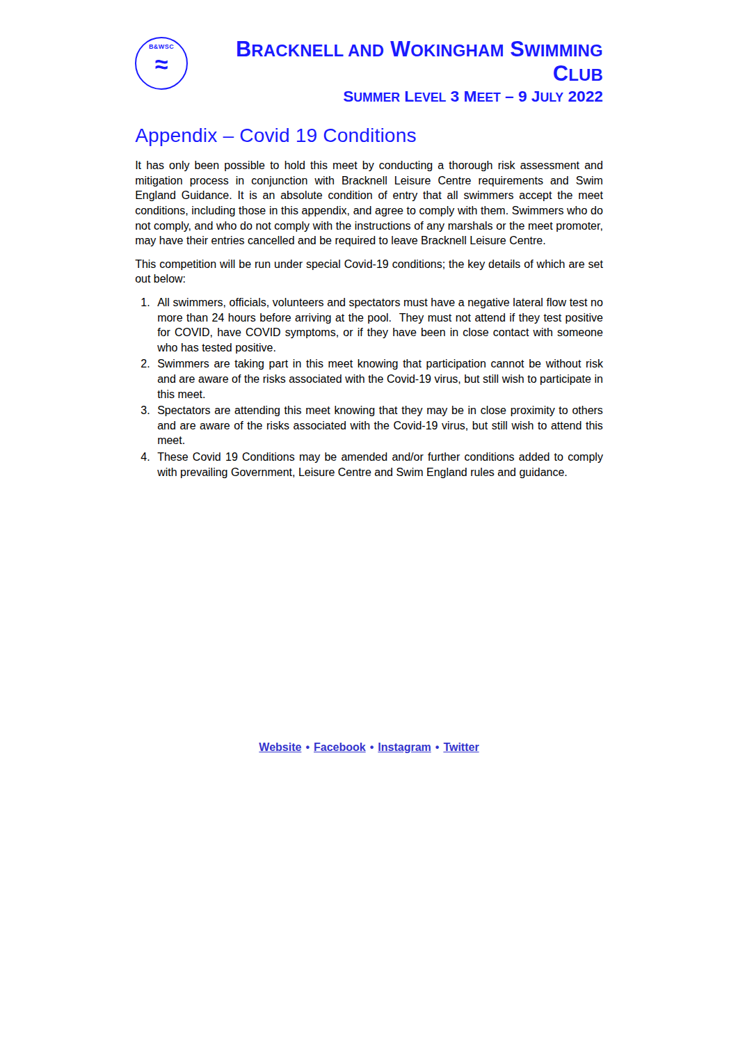B&WSC
≈
BRACKNELL AND WOKINGHAM SWIMMING CLUB
SUMMER LEVEL 3 MEET – 9 JULY 2022
Appendix – Covid 19 Conditions
It has only been possible to hold this meet by conducting a thorough risk assessment and mitigation process in conjunction with Bracknell Leisure Centre requirements and Swim England Guidance. It is an absolute condition of entry that all swimmers accept the meet conditions, including those in this appendix, and agree to comply with them. Swimmers who do not comply, and who do not comply with the instructions of any marshals or the meet promoter, may have their entries cancelled and be required to leave Bracknell Leisure Centre.
This competition will be run under special Covid-19 conditions; the key details of which are set out below:
All swimmers, officials, volunteers and spectators must have a negative lateral flow test no more than 24 hours before arriving at the pool. They must not attend if they test positive for COVID, have COVID symptoms, or if they have been in close contact with someone who has tested positive.
Swimmers are taking part in this meet knowing that participation cannot be without risk and are aware of the risks associated with the Covid-19 virus, but still wish to participate in this meet.
Spectators are attending this meet knowing that they may be in close proximity to others and are aware of the risks associated with the Covid-19 virus, but still wish to attend this meet.
These Covid 19 Conditions may be amended and/or further conditions added to comply with prevailing Government, Leisure Centre and Swim England rules and guidance.
Website•Facebook•Instagram•Twitter